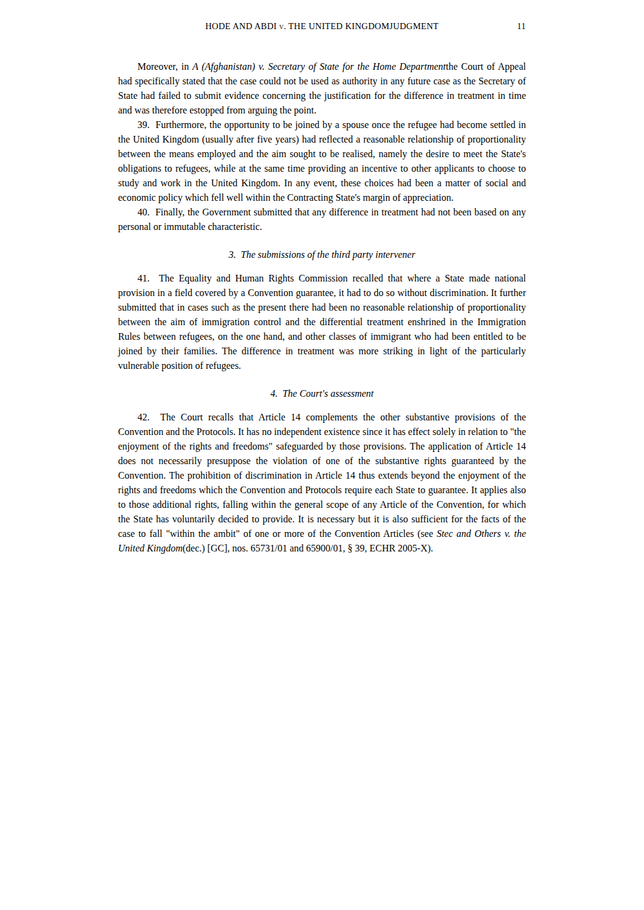HODE AND ABDI v. THE UNITED KINGDOMJUDGMENT 11
Moreover, in A (Afghanistan) v. Secretary of State for the Home Departmentthe Court of Appeal had specifically stated that the case could not be used as authority in any future case as the Secretary of State had failed to submit evidence concerning the justification for the difference in treatment in time and was therefore estopped from arguing the point.
39. Furthermore, the opportunity to be joined by a spouse once the refugee had become settled in the United Kingdom (usually after five years) had reflected a reasonable relationship of proportionality between the means employed and the aim sought to be realised, namely the desire to meet the State's obligations to refugees, while at the same time providing an incentive to other applicants to choose to study and work in the United Kingdom. In any event, these choices had been a matter of social and economic policy which fell well within the Contracting State's margin of appreciation.
40. Finally, the Government submitted that any difference in treatment had not been based on any personal or immutable characteristic.
3. The submissions of the third party intervener
41. The Equality and Human Rights Commission recalled that where a State made national provision in a field covered by a Convention guarantee, it had to do so without discrimination. It further submitted that in cases such as the present there had been no reasonable relationship of proportionality between the aim of immigration control and the differential treatment enshrined in the Immigration Rules between refugees, on the one hand, and other classes of immigrant who had been entitled to be joined by their families. The difference in treatment was more striking in light of the particularly vulnerable position of refugees.
4. The Court's assessment
42. The Court recalls that Article 14 complements the other substantive provisions of the Convention and the Protocols. It has no independent existence since it has effect solely in relation to "the enjoyment of the rights and freedoms" safeguarded by those provisions. The application of Article 14 does not necessarily presuppose the violation of one of the substantive rights guaranteed by the Convention. The prohibition of discrimination in Article 14 thus extends beyond the enjoyment of the rights and freedoms which the Convention and Protocols require each State to guarantee. It applies also to those additional rights, falling within the general scope of any Article of the Convention, for which the State has voluntarily decided to provide. It is necessary but it is also sufficient for the facts of the case to fall "within the ambit" of one or more of the Convention Articles (see Stec and Others v. the United Kingdom(dec.) [GC], nos. 65731/01 and 65900/01, § 39, ECHR 2005-X).